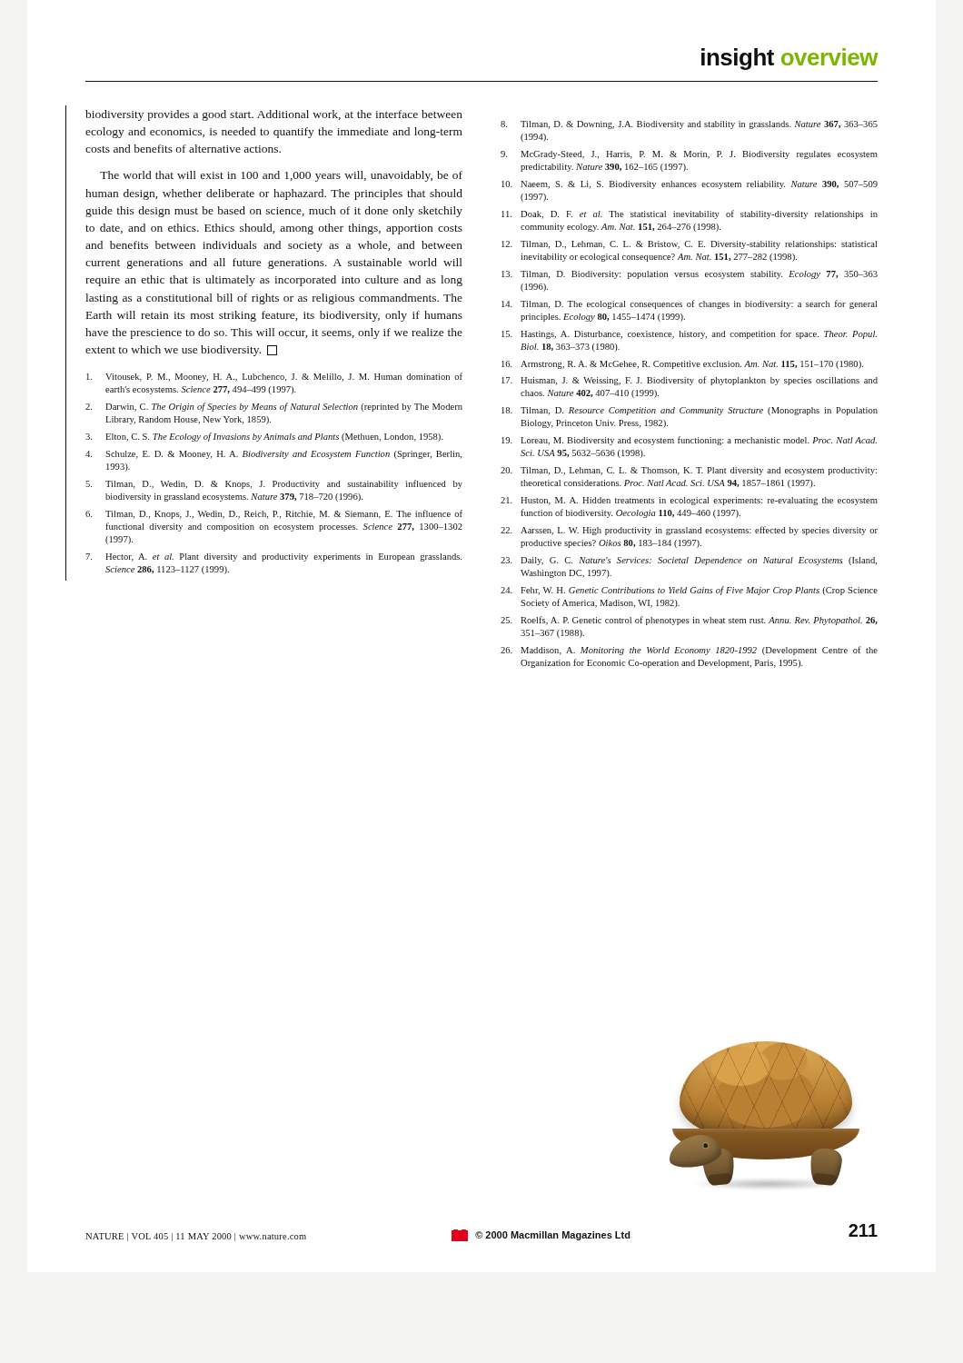insight overview
biodiversity provides a good start. Additional work, at the interface between ecology and economics, is needed to quantify the immediate and long-term costs and benefits of alternative actions.
The world that will exist in 100 and 1,000 years will, unavoidably, be of human design, whether deliberate or haphazard. The principles that should guide this design must be based on science, much of it done only sketchily to date, and on ethics. Ethics should, among other things, apportion costs and benefits between individuals and society as a whole, and between current generations and all future generations. A sustainable world will require an ethic that is ultimately as incorporated into culture and as long lasting as a constitutional bill of rights or as religious commandments. The Earth will retain its most striking feature, its biodiversity, only if humans have the prescience to do so. This will occur, it seems, only if we realize the extent to which we use biodiversity.
Vitousek, P. M., Mooney, H. A., Lubchenco, J. & Melillo, J. M. Human domination of earth's ecosystems. Science 277, 494–499 (1997).
Darwin, C. The Origin of Species by Means of Natural Selection (reprinted by The Modern Library, Random House, New York, 1859).
Elton, C. S. The Ecology of Invasions by Animals and Plants (Methuen, London, 1958).
Schulze, E. D. & Mooney, H. A. Biodiversity and Ecosystem Function (Springer, Berlin, 1993).
Tilman, D., Wedin, D. & Knops, J. Productivity and sustainability influenced by biodiversity in grassland ecosystems. Nature 379, 718–720 (1996).
Tilman, D., Knops, J., Wedin, D., Reich, P., Ritchie, M. & Siemann, E. The influence of functional diversity and composition on ecosystem processes. Science 277, 1300–1302 (1997).
Hector, A. et al. Plant diversity and productivity experiments in European grasslands. Science 286, 1123–1127 (1999).
Tilman, D. & Downing, J.A. Biodiversity and stability in grasslands. Nature 367, 363–365 (1994).
McGrady-Steed, J., Harris, P. M. & Morin, P. J. Biodiversity regulates ecosystem predictability. Nature 390, 162–165 (1997).
Naeem, S. & Li, S. Biodiversity enhances ecosystem reliability. Nature 390, 507–509 (1997).
Doak, D. F. et al. The statistical inevitability of stability-diversity relationships in community ecology. Am. Nat. 151, 264–276 (1998).
Tilman, D., Lehman, C. L. & Bristow, C. E. Diversity-stability relationships: statistical inevitability or ecological consequence? Am. Nat. 151, 277–282 (1998).
Tilman, D. Biodiversity: population versus ecosystem stability. Ecology 77, 350–363 (1996).
Tilman, D. The ecological consequences of changes in biodiversity: a search for general principles. Ecology 80, 1455–1474 (1999).
Hastings, A. Disturbance, coexistence, history, and competition for space. Theor. Popul. Biol. 18, 363–373 (1980).
Armstrong, R. A. & McGehee, R. Competitive exclusion. Am. Nat. 115, 151–170 (1980).
Huisman, J. & Weissing, F. J. Biodiversity of phytoplankton by species oscillations and chaos. Nature 402, 407–410 (1999).
Tilman, D. Resource Competition and Community Structure (Monographs in Population Biology, Princeton Univ. Press, 1982).
Loreau, M. Biodiversity and ecosystem functioning: a mechanistic model. Proc. Natl Acad. Sci. USA 95, 5632–5636 (1998).
Tilman, D., Lehman, C. L. & Thomson, K. T. Plant diversity and ecosystem productivity: theoretical considerations. Proc. Natl Acad. Sci. USA 94, 1857–1861 (1997).
Huston, M. A. Hidden treatments in ecological experiments: re-evaluating the ecosystem function of biodiversity. Oecologia 110, 449–460 (1997).
Aarssen, L. W. High productivity in grassland ecosystems: effected by species diversity or productive species? Oikos 80, 183–184 (1997).
Daily, G. C. Nature's Services: Societal Dependence on Natural Ecosystems (Island, Washington DC, 1997).
Fehr, W. H. Genetic Contributions to Yield Gains of Five Major Crop Plants (Crop Science Society of America, Madison, WI, 1982).
Roelfs, A. P. Genetic control of phenotypes in wheat stem rust. Annu. Rev. Phytopathol. 26, 351–367 (1988).
Maddison, A. Monitoring the World Economy 1820-1992 (Development Centre of the Organization for Economic Co-operation and Development, Paris, 1995).
NATURE | VOL 405 | 11 MAY 2000 | www.nature.com
© 2000 Macmillan Magazines Ltd
211